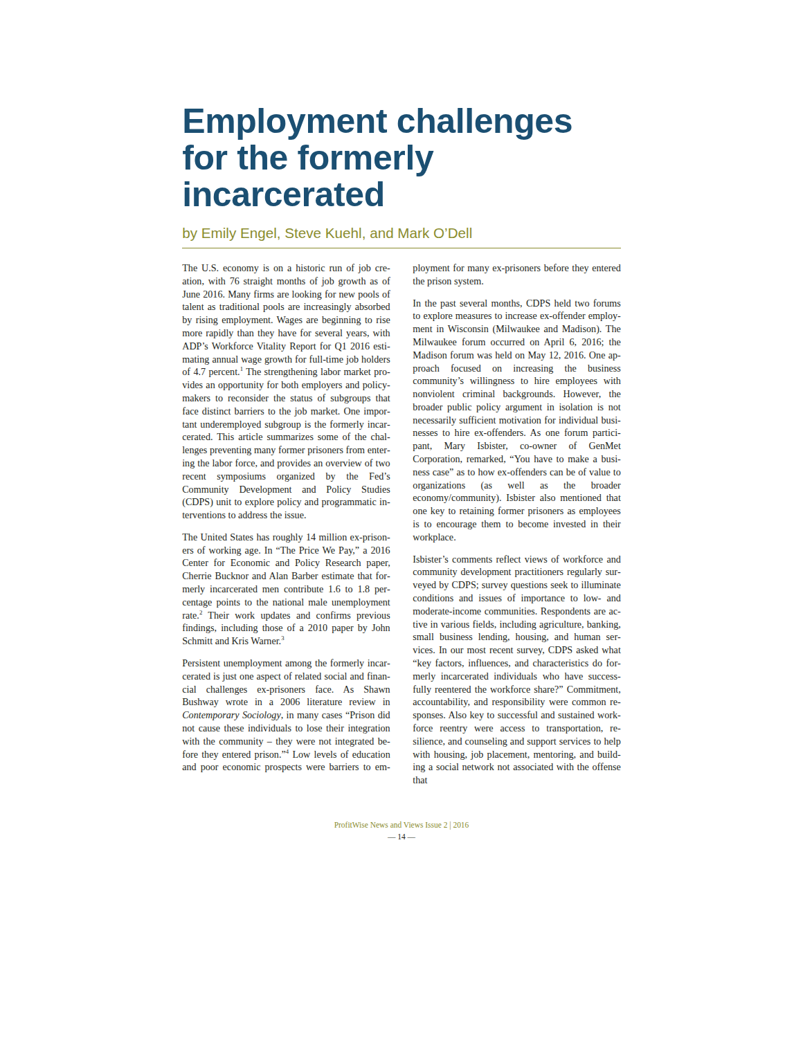Employment challenges
for the formerly incarcerated
by Emily Engel, Steve Kuehl, and Mark O’Dell
The U.S. economy is on a historic run of job creation, with 76 straight months of job growth as of June 2016. Many firms are looking for new pools of talent as traditional pools are increasingly absorbed by rising employment. Wages are beginning to rise more rapidly than they have for several years, with ADP’s Workforce Vitality Report for Q1 2016 estimating annual wage growth for full-time job holders of 4.7 percent.1 The strengthening labor market provides an opportunity for both employers and policymakers to reconsider the status of subgroups that face distinct barriers to the job market. One important underemployed subgroup is the formerly incarcerated. This article summarizes some of the challenges preventing many former prisoners from entering the labor force, and provides an overview of two recent symposiums organized by the Fed’s Community Development and Policy Studies (CDPS) unit to explore policy and programmatic interventions to address the issue.
The United States has roughly 14 million ex-prisoners of working age. In “The Price We Pay,” a 2016 Center for Economic and Policy Research paper, Cherrie Bucknor and Alan Barber estimate that formerly incarcerated men contribute 1.6 to 1.8 percentage points to the national male unemployment rate.2 Their work updates and confirms previous findings, including those of a 2010 paper by John Schmitt and Kris Warner.3
Persistent unemployment among the formerly incarcerated is just one aspect of related social and financial challenges ex-prisoners face. As Shawn Bushway wrote in a 2006 literature review in Contemporary Sociology, in many cases “Prison did not cause these individuals to lose their integration with the community – they were not integrated before they entered prison.”4 Low levels of education and poor economic prospects were barriers to employment for many ex-prisoners before they entered the prison system.
In the past several months, CDPS held two forums to explore measures to increase ex-offender employment in Wisconsin (Milwaukee and Madison). The Milwaukee forum occurred on April 6, 2016; the Madison forum was held on May 12, 2016. One approach focused on increasing the business community’s willingness to hire employees with nonviolent criminal backgrounds. However, the broader public policy argument in isolation is not necessarily sufficient motivation for individual businesses to hire ex-offenders. As one forum participant, Mary Isbister, co-owner of GenMet Corporation, remarked, “You have to make a business case” as to how ex-offenders can be of value to organizations (as well as the broader economy/community). Isbister also mentioned that one key to retaining former prisoners as employees is to encourage them to become invested in their workplace.
Isbister’s comments reflect views of workforce and community development practitioners regularly surveyed by CDPS; survey questions seek to illuminate conditions and issues of importance to low- and moderate-income communities. Respondents are active in various fields, including agriculture, banking, small business lending, housing, and human services. In our most recent survey, CDPS asked what “key factors, influences, and characteristics do formerly incarcerated individuals who have successfully reentered the workforce share?” Commitment, accountability, and responsibility were common responses. Also key to successful and sustained workforce reentry were access to transportation, resilience, and counseling and support services to help with housing, job placement, mentoring, and building a social network not associated with the offense that
ProfitWise News and Views Issue 2 | 2016
— 14 —